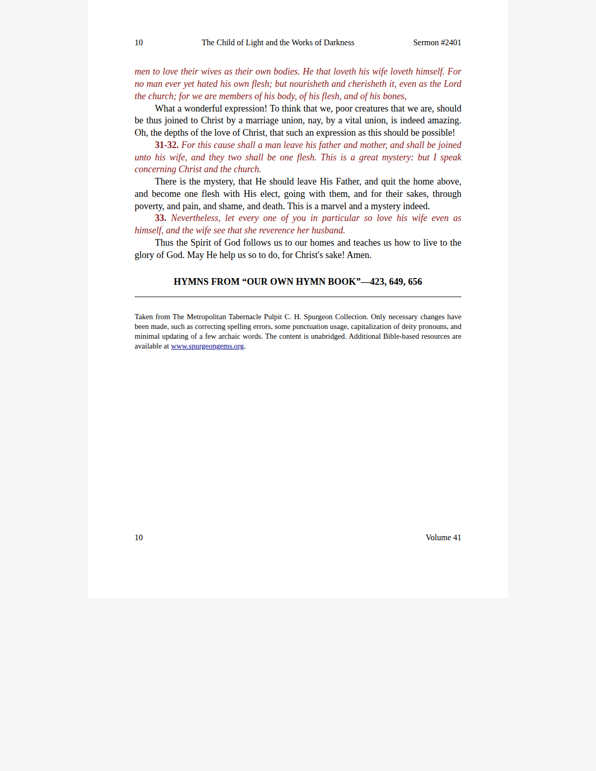10 The Child of Light and the Works of Darkness Sermon #2401
men to love their wives as their own bodies. He that loveth his wife loveth himself. For no man ever yet hated his own flesh; but nourisheth and cherisheth it, even as the Lord the church; for we are members of his body, of his flesh, and of his bones,
What a wonderful expression! To think that we, poor creatures that we are, should be thus joined to Christ by a marriage union, nay, by a vital union, is indeed amazing. Oh, the depths of the love of Christ, that such an expression as this should be possible!
31-32. For this cause shall a man leave his father and mother, and shall be joined unto his wife, and they two shall be one flesh. This is a great mystery: but I speak concerning Christ and the church.
There is the mystery, that He should leave His Father, and quit the home above, and become one flesh with His elect, going with them, and for their sakes, through poverty, and pain, and shame, and death. This is a marvel and a mystery indeed.
33. Nevertheless, let every one of you in particular so love his wife even as himself, and the wife see that she reverence her husband.
Thus the Spirit of God follows us to our homes and teaches us how to live to the glory of God. May He help us so to do, for Christ's sake! Amen.
HYMNS FROM “OUR OWN HYMN BOOK”—423, 649, 656
Taken from The Metropolitan Tabernacle Pulpit C. H. Spurgeon Collection. Only necessary changes have been made, such as correcting spelling errors, some punctuation usage, capitalization of deity pronouns, and minimal updating of a few archaic words. The content is unabridged. Additional Bible-based resources are available at www.spurgeongems.org.
10 Volume 41